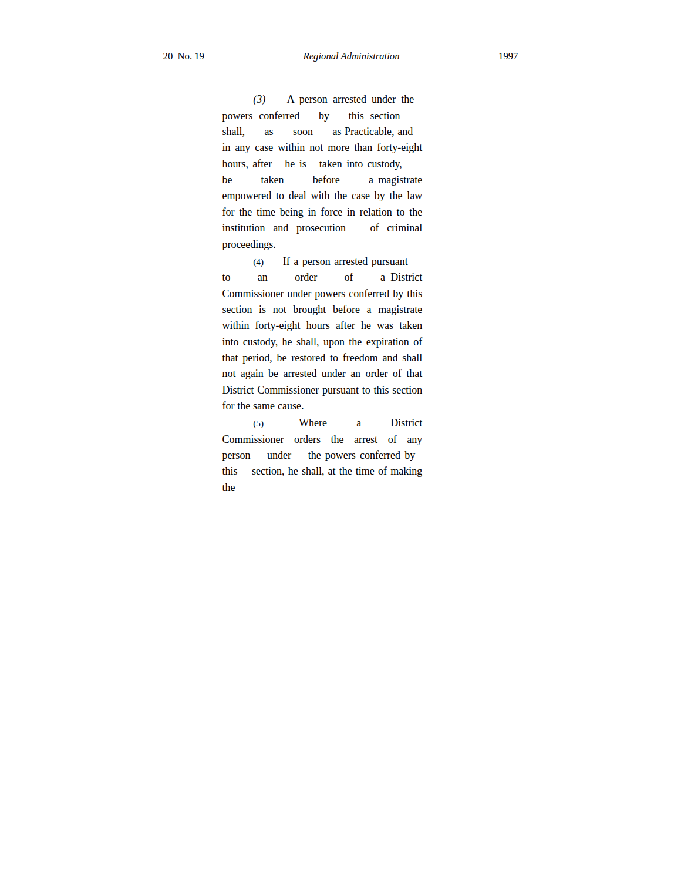20 No. 19 Regional Administration 1997
(3) A person arrested under the powers conferred by this section shall, as soon as Practicable, and in any case within not more than forty-eight hours, after he is taken into custody, be taken before a magistrate empowered to deal with the case by the law for the time being in force in relation to the institution and prosecution of criminal proceedings.
(4) If a person arrested pursuant to an order of a District Commissioner under powers conferred by this section is not brought before a magistrate within forty-eight hours after he was taken into custody, he shall, upon the expiration of that period, be restored to freedom and shall not again be arrested under an order of that District Commissioner pursuant to this section for the same cause.
(5) Where a District Commissioner orders the arrest of any person under the powers conferred by this section, he shall, at the time of making the